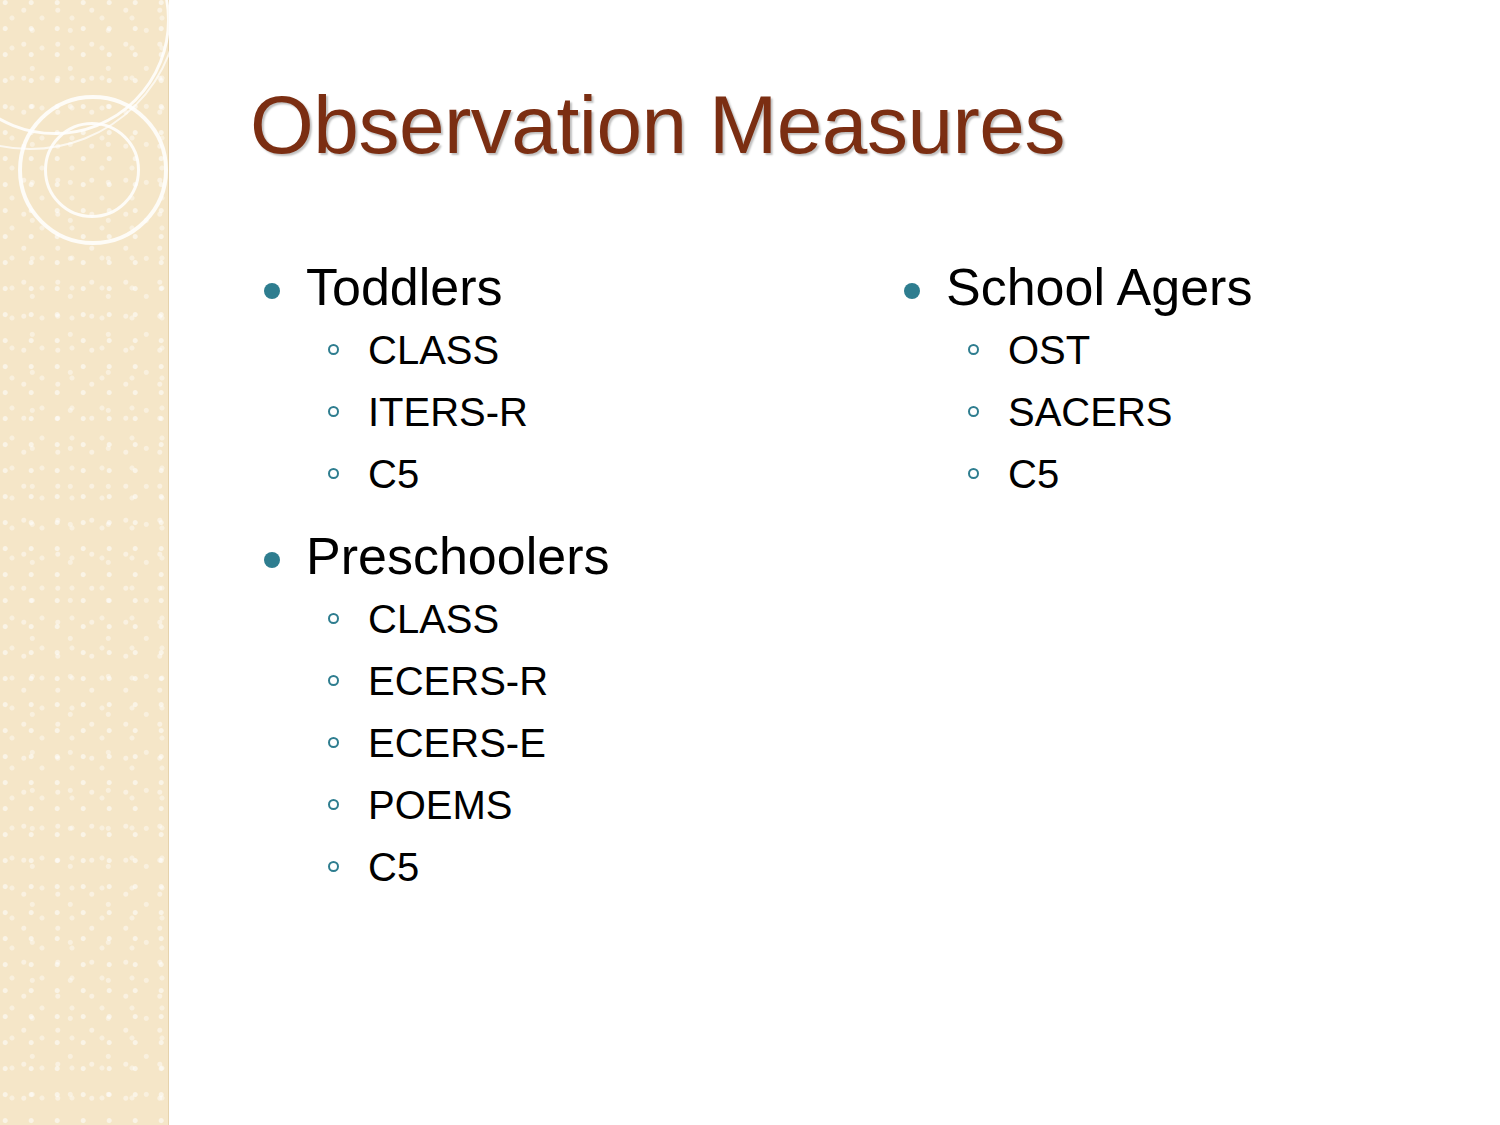Observation Measures
Toddlers
CLASS
ITERS-R
C5
Preschoolers
CLASS
ECERS-R
ECERS-E
POEMS
C5
School Agers
OST
SACERS
C5